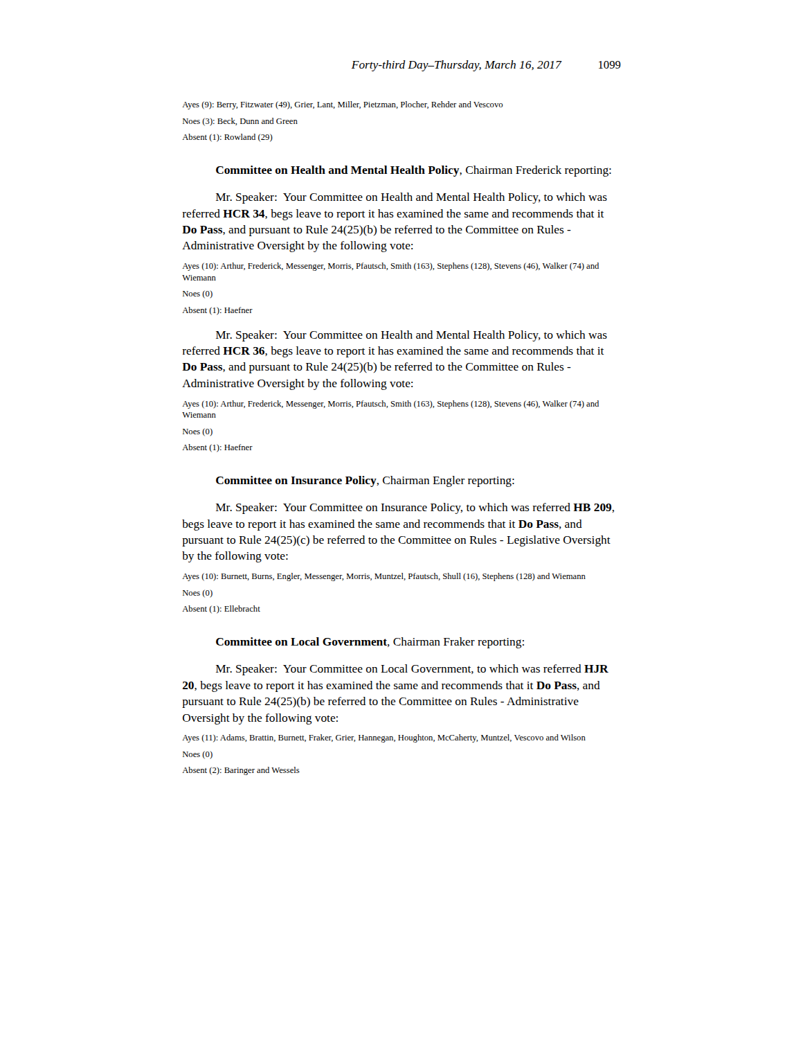Forty-third Day–Thursday, March 16, 2017 1099
Ayes (9): Berry, Fitzwater (49), Grier, Lant, Miller, Pietzman, Plocher, Rehder and Vescovo
Noes (3): Beck, Dunn and Green
Absent (1): Rowland (29)
Committee on Health and Mental Health Policy, Chairman Frederick reporting:
Mr. Speaker: Your Committee on Health and Mental Health Policy, to which was referred HCR 34, begs leave to report it has examined the same and recommends that it Do Pass, and pursuant to Rule 24(25)(b) be referred to the Committee on Rules - Administrative Oversight by the following vote:
Ayes (10): Arthur, Frederick, Messenger, Morris, Pfautsch, Smith (163), Stephens (128), Stevens (46), Walker (74) and Wiemann
Noes (0)
Absent (1): Haefner
Mr. Speaker: Your Committee on Health and Mental Health Policy, to which was referred HCR 36, begs leave to report it has examined the same and recommends that it Do Pass, and pursuant to Rule 24(25)(b) be referred to the Committee on Rules - Administrative Oversight by the following vote:
Ayes (10): Arthur, Frederick, Messenger, Morris, Pfautsch, Smith (163), Stephens (128), Stevens (46), Walker (74) and Wiemann
Noes (0)
Absent (1): Haefner
Committee on Insurance Policy, Chairman Engler reporting:
Mr. Speaker: Your Committee on Insurance Policy, to which was referred HB 209, begs leave to report it has examined the same and recommends that it Do Pass, and pursuant to Rule 24(25)(c) be referred to the Committee on Rules - Legislative Oversight by the following vote:
Ayes (10): Burnett, Burns, Engler, Messenger, Morris, Muntzel, Pfautsch, Shull (16), Stephens (128) and Wiemann
Noes (0)
Absent (1): Ellebracht
Committee on Local Government, Chairman Fraker reporting:
Mr. Speaker: Your Committee on Local Government, to which was referred HJR 20, begs leave to report it has examined the same and recommends that it Do Pass, and pursuant to Rule 24(25)(b) be referred to the Committee on Rules - Administrative Oversight by the following vote:
Ayes (11): Adams, Brattin, Burnett, Fraker, Grier, Hannegan, Houghton, McCaherty, Muntzel, Vescovo and Wilson
Noes (0)
Absent (2): Baringer and Wessels